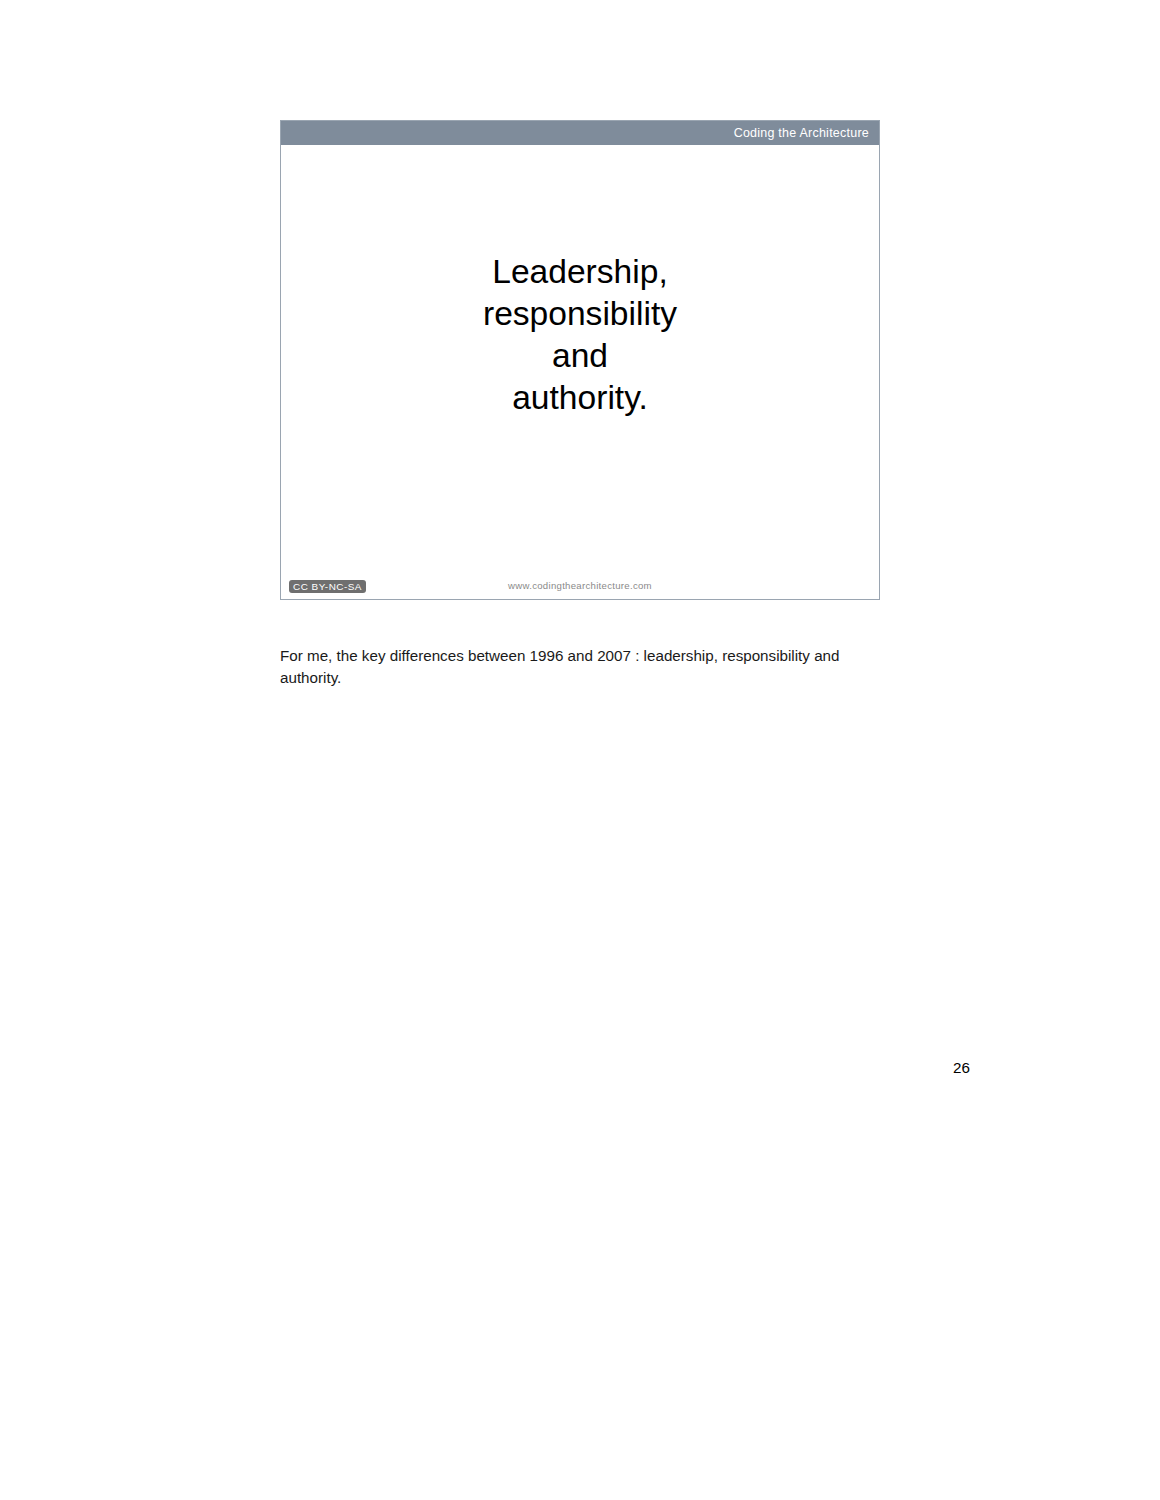Coding the Architecture
Leadership,
responsibility
and
authority.
CC BY-NC-SA www.codingthearchitecture.com
For me, the key differences between 1996 and 2007 : leadership, responsibility and authority.
26